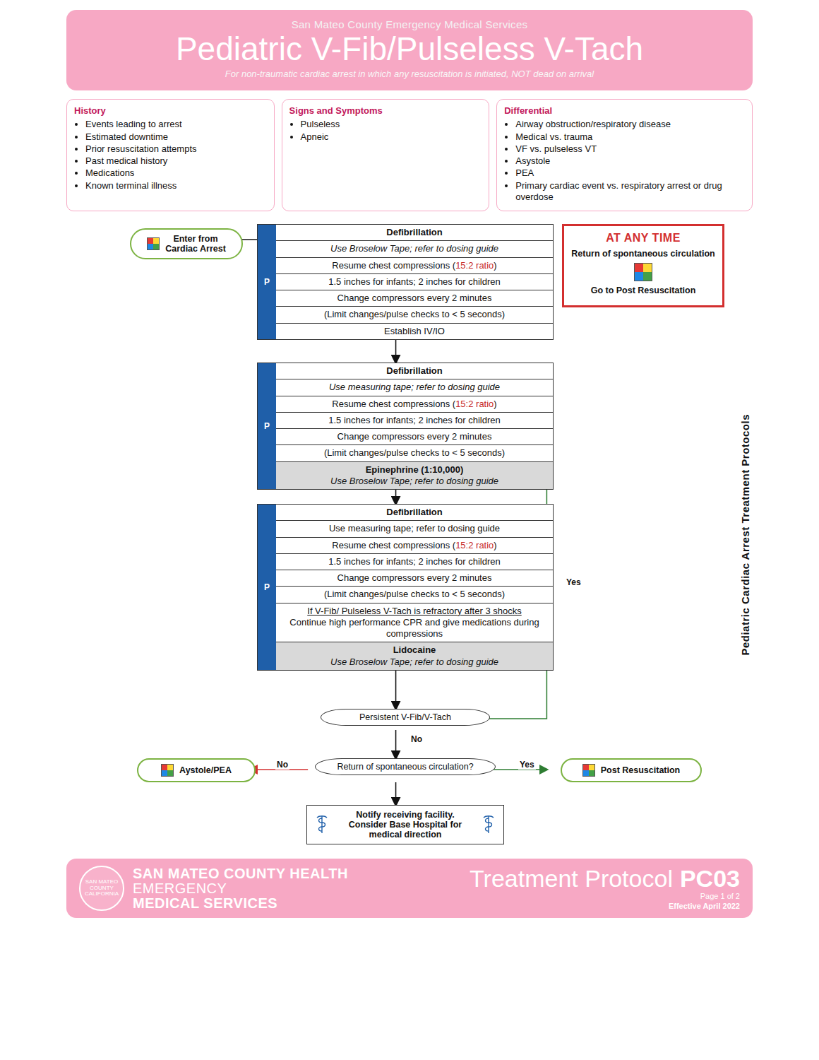San Mateo County Emergency Medical Services
Pediatric V-Fib/Pulseless V-Tach
For non-traumatic cardiac arrest in which any resuscitation is initiated, NOT dead on arrival
History
Events leading to arrest
Estimated downtime
Prior resuscitation attempts
Past medical history
Medications
Known terminal illness
Signs and Symptoms
Pulseless
Apneic
Differential
Airway obstruction/respiratory disease
Medical vs. trauma
VF vs. pulseless VT
Asystole
PEA
Primary cardiac event vs. respiratory arrest or drug overdose
Enter from
Cardiac Arrest
AT ANY TIME
Return of spontaneous circulation
Go to Post Resuscitation
P
Defibrillation
Use Broselow Tape; refer to dosing guide
Resume chest compressions (15:2 ratio)
1.5 inches for infants; 2 inches for children
Change compressors every 2 minutes
(Limit changes/pulse checks to < 5 seconds)
Establish IV/IO
P
Defibrillation
Use measuring tape; refer to dosing guide
Resume chest compressions (15:2 ratio)
1.5 inches for infants; 2 inches for children
Change compressors every 2 minutes
(Limit changes/pulse checks to < 5 seconds)
Epinephrine (1:10,000)
Use Broselow Tape; refer to dosing guide
P
Defibrillation
Use measuring tape; refer to dosing guide
Resume chest compressions (15:2 ratio)
1.5 inches for infants; 2 inches for children
Change compressors every 2 minutes
(Limit changes/pulse checks to < 5 seconds)
If V-Fib/ Pulseless V-Tach is refractory after 3 shocks
Continue high performance CPR and give medications during compressions
Lidocaine
Use Broselow Tape; refer to dosing guide
Persistent V-Fib/V-Tach
Yes
No
Return of spontaneous circulation?
No
Yes
Aystole/PEA
Post Resuscitation
Notify receiving facility.
Consider Base Hospital for medical direction
Pediatric Cardiac Arrest Treatment Protocols
SAN MATEO
COUNTY
CALIFORNIA
SAN MATEO COUNTY HEALTH
EMERGENCY
MEDICAL SERVICES
Treatment Protocol PC03
Page 1 of 2
Effective April 2022